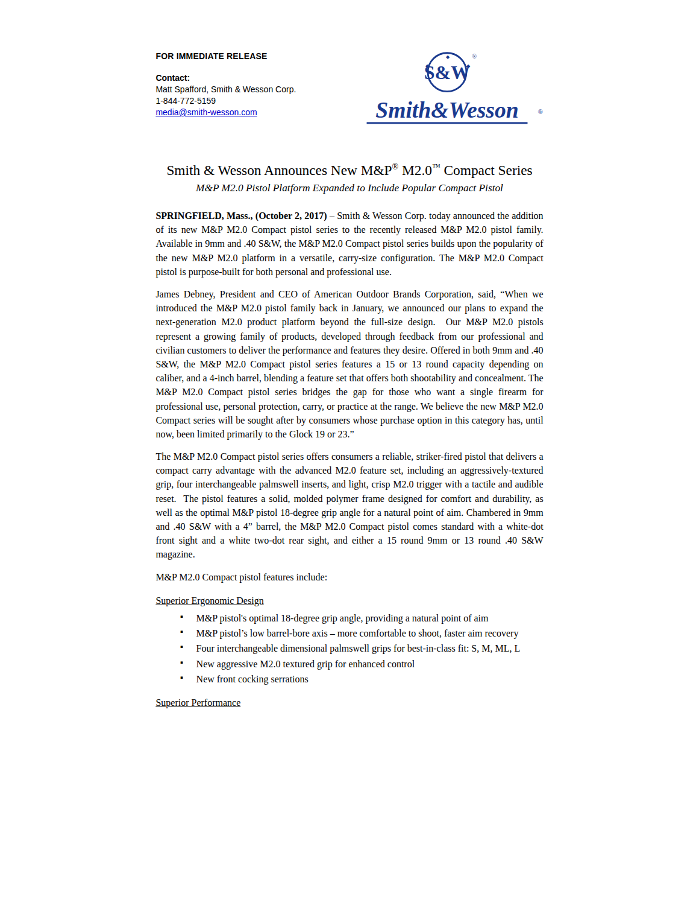FOR IMMEDIATE RELEASE
Contact:
Matt Spafford, Smith & Wesson Corp.
1-844-772-5159
media@smith-wesson.com
S&W ◆ ◆ ◆ ® Smith&Wesson ®
Smith & Wesson Announces New M&P® M2.0™ Compact Series
M&P M2.0 Pistol Platform Expanded to Include Popular Compact Pistol
SPRINGFIELD, Mass., (October 2, 2017) – Smith & Wesson Corp. today announced the addition of its new M&P M2.0 Compact pistol series to the recently released M&P M2.0 pistol family. Available in 9mm and .40 S&W, the M&P M2.0 Compact pistol series builds upon the popularity of the new M&P M2.0 platform in a versatile, carry-size configuration. The M&P M2.0 Compact pistol is purpose-built for both personal and professional use.
James Debney, President and CEO of American Outdoor Brands Corporation, said, “When we introduced the M&P M2.0 pistol family back in January, we announced our plans to expand the next-generation M2.0 product platform beyond the full-size design. Our M&P M2.0 pistols represent a growing family of products, developed through feedback from our professional and civilian customers to deliver the performance and features they desire. Offered in both 9mm and .40 S&W, the M&P M2.0 Compact pistol series features a 15 or 13 round capacity depending on caliber, and a 4-inch barrel, blending a feature set that offers both shootability and concealment. The M&P M2.0 Compact pistol series bridges the gap for those who want a single firearm for professional use, personal protection, carry, or practice at the range. We believe the new M&P M2.0 Compact series will be sought after by consumers whose purchase option in this category has, until now, been limited primarily to the Glock 19 or 23.”
The M&P M2.0 Compact pistol series offers consumers a reliable, striker-fired pistol that delivers a compact carry advantage with the advanced M2.0 feature set, including an aggressively-textured grip, four interchangeable palmswell inserts, and light, crisp M2.0 trigger with a tactile and audible reset. The pistol features a solid, molded polymer frame designed for comfort and durability, as well as the optimal M&P pistol 18-degree grip angle for a natural point of aim. Chambered in 9mm and .40 S&W with a 4” barrel, the M&P M2.0 Compact pistol comes standard with a white-dot front sight and a white two-dot rear sight, and either a 15 round 9mm or 13 round .40 S&W magazine.
M&P M2.0 Compact pistol features include:
Superior Ergonomic Design
M&P pistol's optimal 18-degree grip angle, providing a natural point of aim
M&P pistol’s low barrel-bore axis – more comfortable to shoot, faster aim recovery
Four interchangeable dimensional palmswell grips for best-in-class fit: S, M, ML, L
New aggressive M2.0 textured grip for enhanced control
New front cocking serrations
Superior Performance